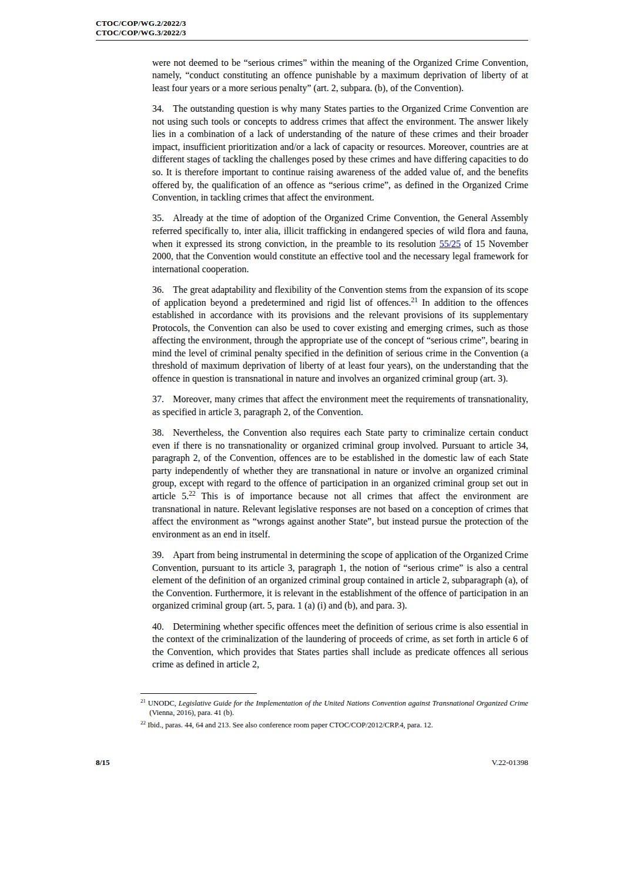CTOC/COP/WG.2/2022/3
CTOC/COP/WG.3/2022/3
were not deemed to be “serious crimes” within the meaning of the Organized Crime Convention, namely, “conduct constituting an offence punishable by a maximum deprivation of liberty of at least four years or a more serious penalty” (art. 2, subpara. (b), of the Convention).
34. The outstanding question is why many States parties to the Organized Crime Convention are not using such tools or concepts to address crimes that affect the environment. The answer likely lies in a combination of a lack of understanding of the nature of these crimes and their broader impact, insufficient prioritization and/or a lack of capacity or resources. Moreover, countries are at different stages of tackling the challenges posed by these crimes and have differing capacities to do so. It is therefore important to continue raising awareness of the added value of, and the benefits offered by, the qualification of an offence as “serious crime”, as defined in the Organized Crime Convention, in tackling crimes that affect the environment.
35. Already at the time of adoption of the Organized Crime Convention, the General Assembly referred specifically to, inter alia, illicit trafficking in endangered species of wild flora and fauna, when it expressed its strong conviction, in the preamble to its resolution 55/25 of 15 November 2000, that the Convention would constitute an effective tool and the necessary legal framework for international cooperation.
36. The great adaptability and flexibility of the Convention stems from the expansion of its scope of application beyond a predetermined and rigid list of offences.21 In addition to the offences established in accordance with its provisions and the relevant provisions of its supplementary Protocols, the Convention can also be used to cover existing and emerging crimes, such as those affecting the environment, through the appropriate use of the concept of “serious crime”, bearing in mind the level of criminal penalty specified in the definition of serious crime in the Convention (a threshold of maximum deprivation of liberty of at least four years), on the understanding that the offence in question is transnational in nature and involves an organized criminal group (art. 3).
37. Moreover, many crimes that affect the environment meet the requirements of transnationality, as specified in article 3, paragraph 2, of the Convention.
38. Nevertheless, the Convention also requires each State party to criminalize certain conduct even if there is no transnationality or organized criminal group involved. Pursuant to article 34, paragraph 2, of the Convention, offences are to be established in the domestic law of each State party independently of whether they are transnational in nature or involve an organized criminal group, except with regard to the offence of participation in an organized criminal group set out in article 5.22 This is of importance because not all crimes that affect the environment are transnational in nature. Relevant legislative responses are not based on a conception of crimes that affect the environment as “wrongs against another State”, but instead pursue the protection of the environment as an end in itself.
39. Apart from being instrumental in determining the scope of application of the Organized Crime Convention, pursuant to its article 3, paragraph 1, the notion of “serious crime” is also a central element of the definition of an organized criminal group contained in article 2, subparagraph (a), of the Convention. Furthermore, it is relevant in the establishment of the offence of participation in an organized criminal group (art. 5, para. 1 (a) (i) and (b), and para. 3).
40. Determining whether specific offences meet the definition of serious crime is also essential in the context of the criminalization of the laundering of proceeds of crime, as set forth in article 6 of the Convention, which provides that States parties shall include as predicate offences all serious crime as defined in article 2,
21 UNODC, Legislative Guide for the Implementation of the United Nations Convention against Transnational Organized Crime (Vienna, 2016), para. 41 (b).
22 Ibid., paras. 44, 64 and 213. See also conference room paper CTOC/COP/2012/CRP.4, para. 12.
8/15
V.22-01398